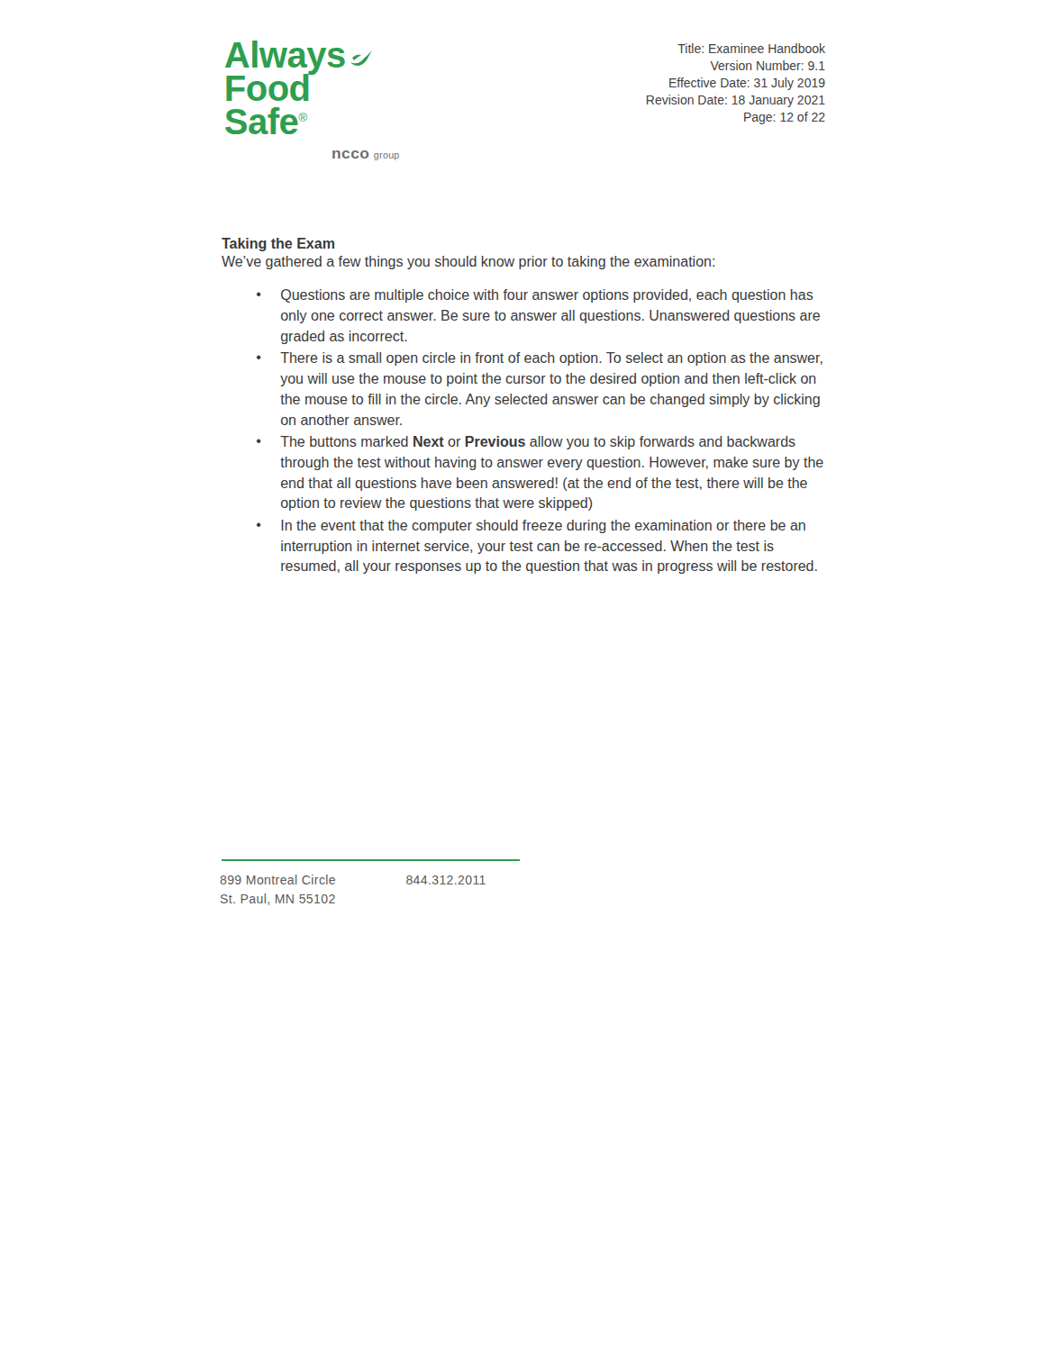Always
Food
Safe®
ncco group
Title: Examinee Handbook
Version Number: 9.1
Effective Date: 31 July 2019
Revision Date: 18 January 2021
Page: 12 of 22
Taking the Exam
We’ve gathered a few things you should know prior to taking the examination:
Questions are multiple choice with four answer options provided, each question has only one correct answer. Be sure to answer all questions. Unanswered questions are graded as incorrect.
There is a small open circle in front of each option. To select an option as the answer, you will use the mouse to point the cursor to the desired option and then left-click on the mouse to fill in the circle. Any selected answer can be changed simply by clicking on another answer.
The buttons marked Next or Previous allow you to skip forwards and backwards through the test without having to answer every question. However, make sure by the end that all questions have been answered! (at the end of the test, there will be the option to review the questions that were skipped)
In the event that the computer should freeze during the examination or there be an interruption in internet service, your test can be re-accessed. When the test is resumed, all your responses up to the question that was in progress will be restored.
899 Montreal Circle
St. Paul, MN 55102
844.312.2011